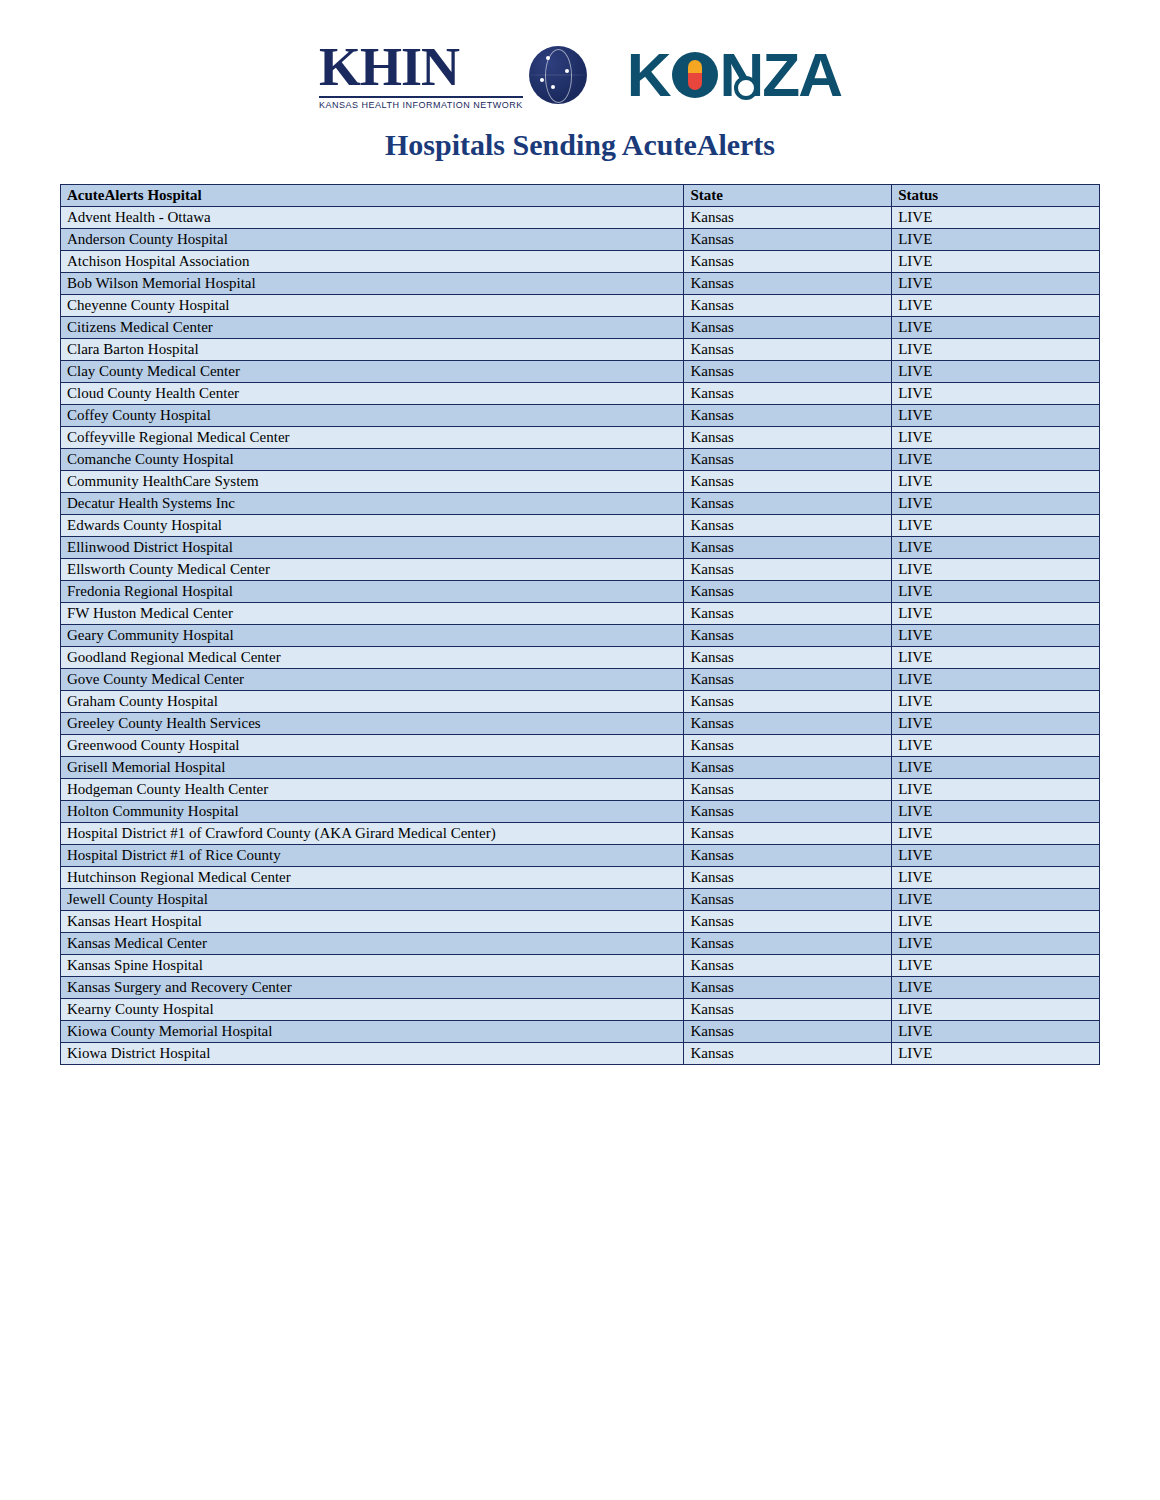KHIN
KANSAS HEALTH INFORMATION NETWORK
K NZA
Hospitals Sending AcuteAlerts
| AcuteAlerts Hospital | State | Status |
| --- | --- | --- |
| Advent Health - Ottawa | Kansas | LIVE |
| Anderson County Hospital | Kansas | LIVE |
| Atchison Hospital Association | Kansas | LIVE |
| Bob Wilson Memorial Hospital | Kansas | LIVE |
| Cheyenne County Hospital | Kansas | LIVE |
| Citizens Medical Center | Kansas | LIVE |
| Clara Barton Hospital | Kansas | LIVE |
| Clay County Medical Center | Kansas | LIVE |
| Cloud County Health Center | Kansas | LIVE |
| Coffey County Hospital | Kansas | LIVE |
| Coffeyville Regional Medical Center | Kansas | LIVE |
| Comanche County Hospital | Kansas | LIVE |
| Community HealthCare System | Kansas | LIVE |
| Decatur Health Systems Inc | Kansas | LIVE |
| Edwards County Hospital | Kansas | LIVE |
| Ellinwood District Hospital | Kansas | LIVE |
| Ellsworth County Medical Center | Kansas | LIVE |
| Fredonia Regional Hospital | Kansas | LIVE |
| FW Huston Medical Center | Kansas | LIVE |
| Geary Community Hospital | Kansas | LIVE |
| Goodland Regional Medical Center | Kansas | LIVE |
| Gove County Medical Center | Kansas | LIVE |
| Graham County Hospital | Kansas | LIVE |
| Greeley County Health Services | Kansas | LIVE |
| Greenwood County Hospital | Kansas | LIVE |
| Grisell Memorial Hospital | Kansas | LIVE |
| Hodgeman County Health Center | Kansas | LIVE |
| Holton Community Hospital | Kansas | LIVE |
| Hospital District #1 of Crawford County (AKA Girard Medical Center) | Kansas | LIVE |
| Hospital District #1 of Rice County | Kansas | LIVE |
| Hutchinson Regional Medical Center | Kansas | LIVE |
| Jewell County Hospital | Kansas | LIVE |
| Kansas Heart Hospital | Kansas | LIVE |
| Kansas Medical Center | Kansas | LIVE |
| Kansas Spine Hospital | Kansas | LIVE |
| Kansas Surgery and Recovery Center | Kansas | LIVE |
| Kearny County Hospital | Kansas | LIVE |
| Kiowa County Memorial Hospital | Kansas | LIVE |
| Kiowa District Hospital | Kansas | LIVE |